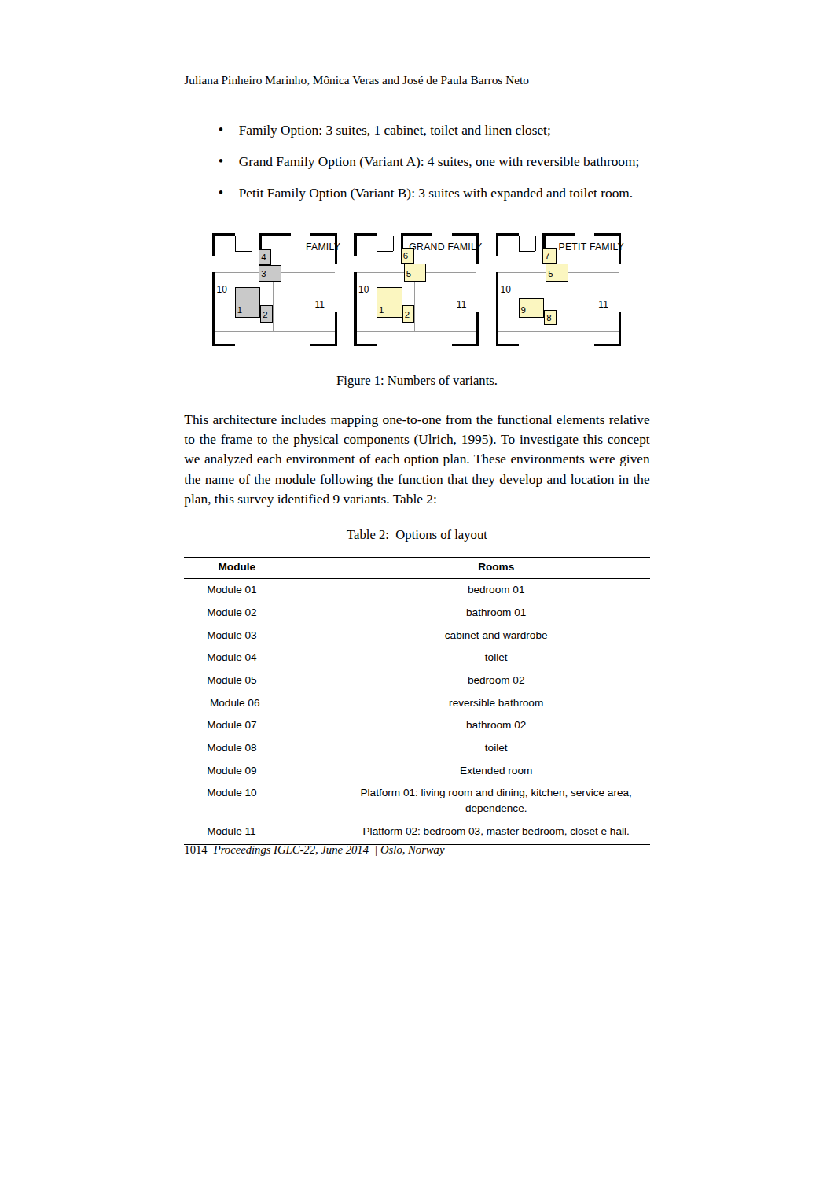Juliana Pinheiro Marinho, Mônica Veras and José de Paula Barros Neto
Family Option: 3 suites, 1 cabinet, toilet and linen closet;
Grand Family Option (Variant A): 4 suites, one with reversible bathroom;
Petit Family Option (Variant B): 3 suites with expanded and toilet room.
FAMILY
4
3
1
2
10
11
GRAND FAMILY
6
5
1
2
10
11
PETIT FAMILY
7
5
9
8
10
11
Figure 1: Numbers of variants.
This architecture includes mapping one-to-one from the functional elements relative to the frame to the physical components (Ulrich, 1995). To investigate this concept we analyzed each environment of each option plan. These environments were given the name of the module following the function that they develop and location in the plan, this survey identified 9 variants. Table 2:
Table 2: Options of layout
| Module | Rooms |
| --- | --- |
| Module 01 | bedroom 01 |
| Module 02 | bathroom 01 |
| Module 03 | cabinet and wardrobe |
| Module 04 | toilet |
| Module 05 | bedroom 02 |
| Module 06 | reversible bathroom |
| Module 07 | bathroom 02 |
| Module 08 | toilet |
| Module 09 | Extended room |
| Module 10 | Platform 01: living room and dining, kitchen, service area, dependence. |
| Module 11 | Platform 02: bedroom 03, master bedroom, closet e hall. |
1014 Proceedings IGLC-22, June 2014 | Oslo, Norway